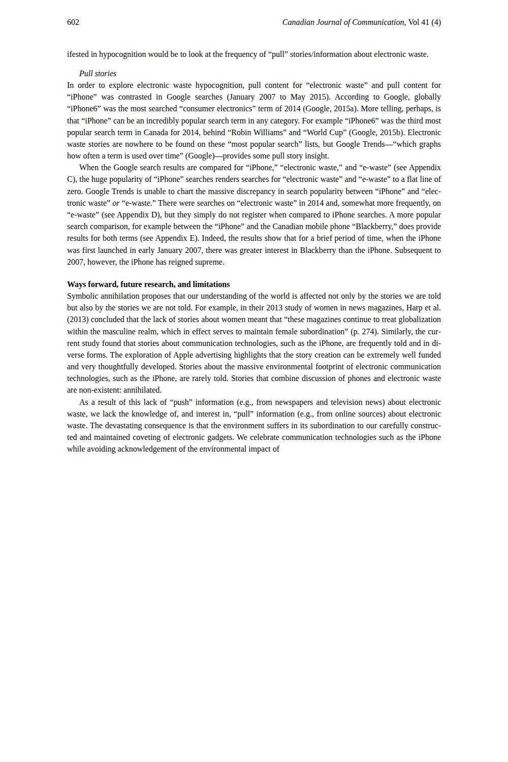602 Canadian Journal of Communication, Vol 41 (4)
ifested in hypocognition would be to look at the frequency of “pull” stories/information about electronic waste.
Pull stories
In order to explore electronic waste hypocognition, pull content for “electronic waste” and pull content for “iPhone” was contrasted in Google searches (January 2007 to May 2015). According to Google, globally “iPhone6” was the most searched “consumer electronics” term of 2014 (Google, 2015a). More telling, perhaps, is that “iPhone” can be an incredibly popular search term in any category. For example “iPhone6” was the third most popular search term in Canada for 2014, behind “Robin Williams” and “World Cup” (Google, 2015b). Electronic waste stories are nowhere to be found on these “most popular search” lists, but Google Trends—“which graphs how often a term is used over time” (Google)—provides some pull story insight.
When the Google search results are compared for “iPhone,” “electronic waste,” and “e-waste” (see Appendix C), the huge popularity of “iPhone” searches renders searches for “electronic waste” and “e-waste” to a flat line of zero. Google Trends is unable to chart the massive discrepancy in search popularity between “iPhone” and “electronic waste” or “e-waste.” There were searches on “electronic waste” in 2014 and, somewhat more frequently, on “e-waste” (see Appendix D), but they simply do not register when compared to iPhone searches. A more popular search comparison, for example between the “iPhone” and the Canadian mobile phone “Blackberry,” does provide results for both terms (see Appendix E). Indeed, the results show that for a brief period of time, when the iPhone was first launched in early January 2007, there was greater interest in Blackberry than the iPhone. Subsequent to 2007, however, the iPhone has reigned supreme.
Ways forward, future research, and limitations
Symbolic annihilation proposes that our understanding of the world is affected not only by the stories we are told but also by the stories we are not told. For example, in their 2013 study of women in news magazines, Harp et al. (2013) concluded that the lack of stories about women meant that “these magazines continue to treat globalization within the masculine realm, which in effect serves to maintain female subordination” (p. 274). Similarly, the current study found that stories about communication technologies, such as the iPhone, are frequently told and in diverse forms. The exploration of Apple advertising highlights that the story creation can be extremely well funded and very thoughtfully developed. Stories about the massive environmental footprint of electronic communication technologies, such as the iPhone, are rarely told. Stories that combine discussion of phones and electronic waste are non-existent: annihilated.
As a result of this lack of “push” information (e.g., from newspapers and television news) about electronic waste, we lack the knowledge of, and interest in, “pull” information (e.g., from online sources) about electronic waste. The devastating consequence is that the environment suffers in its subordination to our carefully constructed and maintained coveting of electronic gadgets. We celebrate communication technologies such as the iPhone while avoiding acknowledgement of the environmental impact of